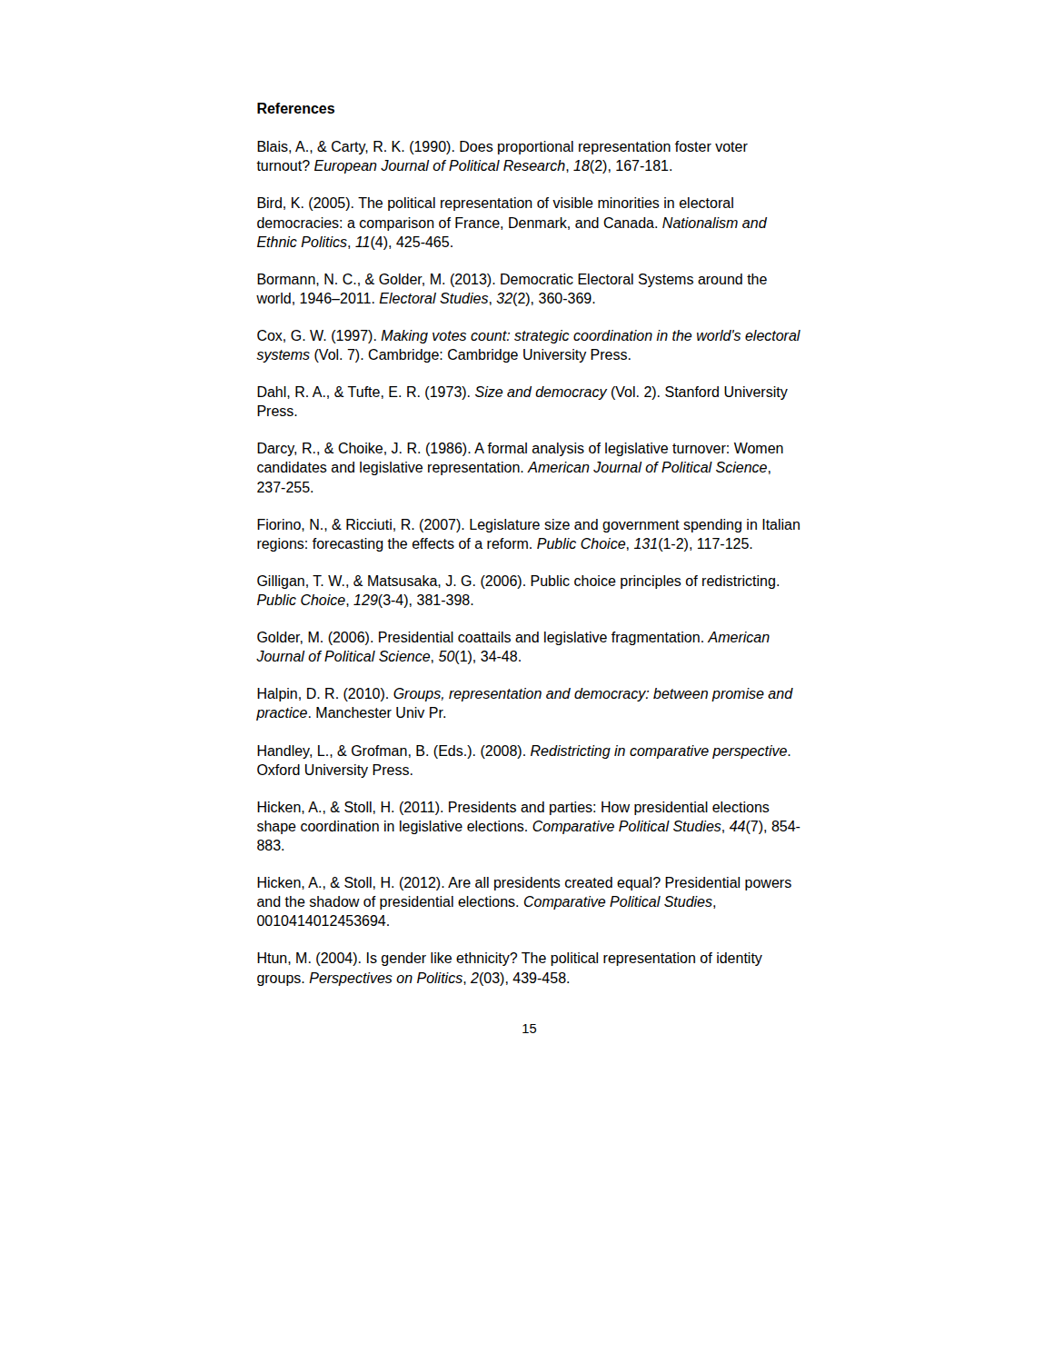References
Blais, A., & Carty, R. K. (1990). Does proportional representation foster voter turnout? European Journal of Political Research, 18(2), 167-181.
Bird, K. (2005). The political representation of visible minorities in electoral democracies: a comparison of France, Denmark, and Canada. Nationalism and Ethnic Politics, 11(4), 425-465.
Bormann, N. C., & Golder, M. (2013). Democratic Electoral Systems around the world, 1946–2011. Electoral Studies, 32(2), 360-369.
Cox, G. W. (1997). Making votes count: strategic coordination in the world's electoral systems (Vol. 7). Cambridge: Cambridge University Press.
Dahl, R. A., & Tufte, E. R. (1973). Size and democracy (Vol. 2). Stanford University Press.
Darcy, R., & Choike, J. R. (1986). A formal analysis of legislative turnover: Women candidates and legislative representation. American Journal of Political Science, 237-255.
Fiorino, N., & Ricciuti, R. (2007). Legislature size and government spending in Italian regions: forecasting the effects of a reform. Public Choice, 131(1-2), 117-125.
Gilligan, T. W., & Matsusaka, J. G. (2006). Public choice principles of redistricting. Public Choice, 129(3-4), 381-398.
Golder, M. (2006). Presidential coattails and legislative fragmentation. American Journal of Political Science, 50(1), 34-48.
Halpin, D. R. (2010). Groups, representation and democracy: between promise and practice. Manchester Univ Pr.
Handley, L., & Grofman, B. (Eds.). (2008). Redistricting in comparative perspective. Oxford University Press.
Hicken, A., & Stoll, H. (2011). Presidents and parties: How presidential elections shape coordination in legislative elections. Comparative Political Studies, 44(7), 854-883.
Hicken, A., & Stoll, H. (2012). Are all presidents created equal? Presidential powers and the shadow of presidential elections. Comparative Political Studies, 0010414012453694.
Htun, M. (2004). Is gender like ethnicity? The political representation of identity groups. Perspectives on Politics, 2(03), 439-458.
15